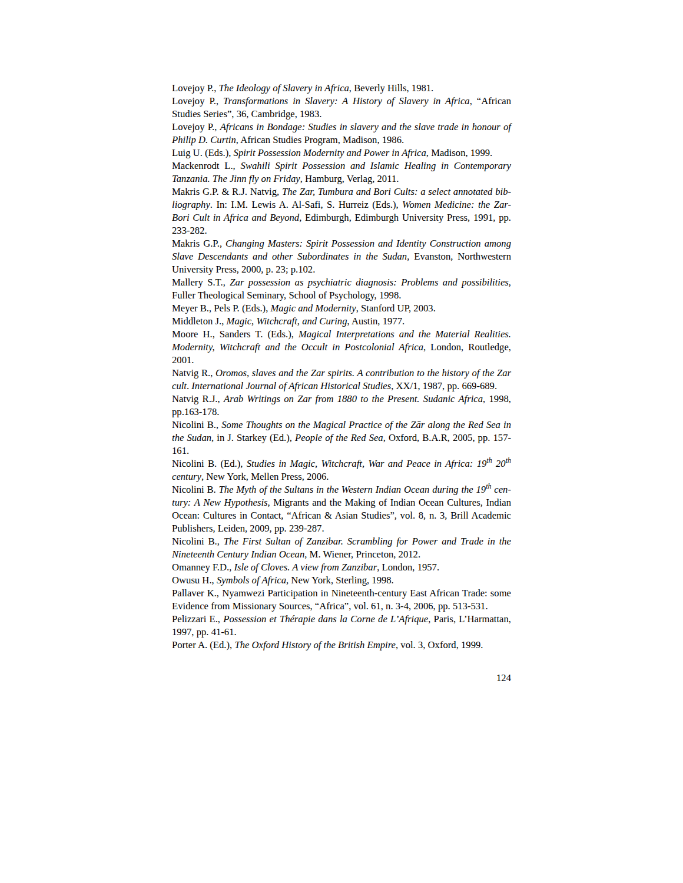Lovejoy P., The Ideology of Slavery in Africa, Beverly Hills, 1981.
Lovejoy P., Transformations in Slavery: A History of Slavery in Africa, “African Studies Series”, 36, Cambridge, 1983.
Lovejoy P., Africans in Bondage: Studies in slavery and the slave trade in honour of Philip D. Curtin, African Studies Program, Madison, 1986.
Luig U. (Eds.), Spirit Possession Modernity and Power in Africa, Madison, 1999.
Mackenrodt L., Swahili Spirit Possession and Islamic Healing in Contemporary Tanzania. The Jinn fly on Friday, Hamburg, Verlag, 2011.
Makris G.P. & R.J. Natvig, The Zar, Tumbura and Bori Cults: a select annotated bibliography. In: I.M. Lewis A. Al-Safi, S. Hurreiz (Eds.), Women Medicine: the Zar-Bori Cult in Africa and Beyond, Edimburgh, Edimburgh University Press, 1991, pp. 233-282.
Makris G.P., Changing Masters: Spirit Possession and Identity Construction among Slave Descendants and other Subordinates in the Sudan, Evanston, Northwestern University Press, 2000, p. 23; p.102.
Mallery S.T., Zar possession as psychiatric diagnosis: Problems and possibilities, Fuller Theological Seminary, School of Psychology, 1998.
Meyer B., Pels P. (Eds.), Magic and Modernity, Stanford UP, 2003.
Middleton J., Magic, Witchcraft, and Curing, Austin, 1977.
Moore H., Sanders T. (Eds.), Magical Interpretations and the Material Realities. Modernity, Witchcraft and the Occult in Postcolonial Africa, London, Routledge, 2001.
Natvig R., Oromos, slaves and the Zar spirits. A contribution to the history of the Zar cult. International Journal of African Historical Studies, XX/1, 1987, pp. 669-689.
Natvig R.J., Arab Writings on Zar from 1880 to the Present. Sudanic Africa, 1998, pp.163-178.
Nicolini B., Some Thoughts on the Magical Practice of the Zār along the Red Sea in the Sudan, in J. Starkey (Ed.), People of the Red Sea, Oxford, B.A.R, 2005, pp. 157-161.
Nicolini B. (Ed.), Studies in Magic, Witchcraft, War and Peace in Africa: 19th 20th century, New York, Mellen Press, 2006.
Nicolini B. The Myth of the Sultans in the Western Indian Ocean during the 19th century: A New Hypothesis, Migrants and the Making of Indian Ocean Cultures, Indian Ocean: Cultures in Contact, “African & Asian Studies”, vol. 8, n. 3, Brill Academic Publishers, Leiden, 2009, pp. 239-287.
Nicolini B., The First Sultan of Zanzibar. Scrambling for Power and Trade in the Nineteenth Century Indian Ocean, M. Wiener, Princeton, 2012.
Omanney F.D., Isle of Cloves. A view from Zanzibar, London, 1957.
Owusu H., Symbols of Africa, New York, Sterling, 1998.
Pallaver K., Nyamwezi Participation in Nineteenth-century East African Trade: some Evidence from Missionary Sources, “Africa”, vol. 61, n. 3-4, 2006, pp. 513-531.
Pelizzari E., Possession et Thérapie dans la Corne de L’Afrique, Paris, L’Harmattan, 1997, pp. 41-61.
Porter A. (Ed.), The Oxford History of the British Empire, vol. 3, Oxford, 1999.
124